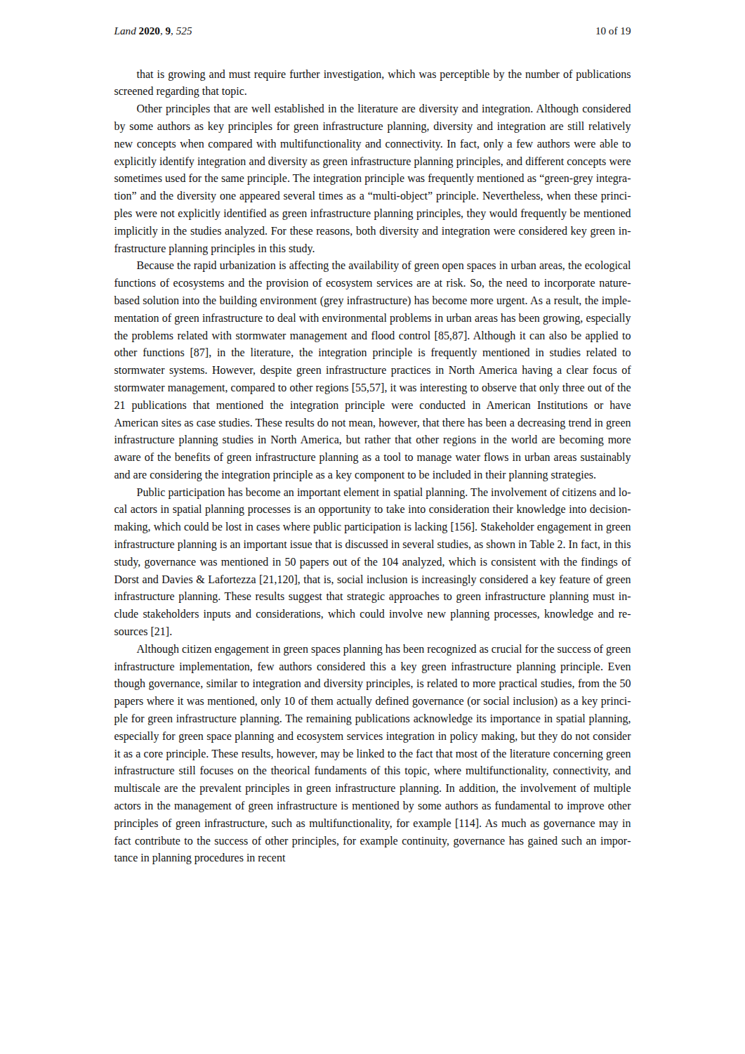Land 2020, 9, 525
10 of 19
that is growing and must require further investigation, which was perceptible by the number of publications screened regarding that topic.
Other principles that are well established in the literature are diversity and integration. Although considered by some authors as key principles for green infrastructure planning, diversity and integration are still relatively new concepts when compared with multifunctionality and connectivity. In fact, only a few authors were able to explicitly identify integration and diversity as green infrastructure planning principles, and different concepts were sometimes used for the same principle. The integration principle was frequently mentioned as “green-grey integration” and the diversity one appeared several times as a “multi-object” principle. Nevertheless, when these principles were not explicitly identified as green infrastructure planning principles, they would frequently be mentioned implicitly in the studies analyzed. For these reasons, both diversity and integration were considered key green infrastructure planning principles in this study.
Because the rapid urbanization is affecting the availability of green open spaces in urban areas, the ecological functions of ecosystems and the provision of ecosystem services are at risk. So, the need to incorporate nature-based solution into the building environment (grey infrastructure) has become more urgent. As a result, the implementation of green infrastructure to deal with environmental problems in urban areas has been growing, especially the problems related with stormwater management and flood control [85,87]. Although it can also be applied to other functions [87], in the literature, the integration principle is frequently mentioned in studies related to stormwater systems. However, despite green infrastructure practices in North America having a clear focus of stormwater management, compared to other regions [55,57], it was interesting to observe that only three out of the 21 publications that mentioned the integration principle were conducted in American Institutions or have American sites as case studies. These results do not mean, however, that there has been a decreasing trend in green infrastructure planning studies in North America, but rather that other regions in the world are becoming more aware of the benefits of green infrastructure planning as a tool to manage water flows in urban areas sustainably and are considering the integration principle as a key component to be included in their planning strategies.
Public participation has become an important element in spatial planning. The involvement of citizens and local actors in spatial planning processes is an opportunity to take into consideration their knowledge into decision-making, which could be lost in cases where public participation is lacking [156]. Stakeholder engagement in green infrastructure planning is an important issue that is discussed in several studies, as shown in Table 2. In fact, in this study, governance was mentioned in 50 papers out of the 104 analyzed, which is consistent with the findings of Dorst and Davies & Lafortezza [21,120], that is, social inclusion is increasingly considered a key feature of green infrastructure planning. These results suggest that strategic approaches to green infrastructure planning must include stakeholders inputs and considerations, which could involve new planning processes, knowledge and resources [21].
Although citizen engagement in green spaces planning has been recognized as crucial for the success of green infrastructure implementation, few authors considered this a key green infrastructure planning principle. Even though governance, similar to integration and diversity principles, is related to more practical studies, from the 50 papers where it was mentioned, only 10 of them actually defined governance (or social inclusion) as a key principle for green infrastructure planning. The remaining publications acknowledge its importance in spatial planning, especially for green space planning and ecosystem services integration in policy making, but they do not consider it as a core principle. These results, however, may be linked to the fact that most of the literature concerning green infrastructure still focuses on the theorical fundaments of this topic, where multifunctionality, connectivity, and multiscale are the prevalent principles in green infrastructure planning. In addition, the involvement of multiple actors in the management of green infrastructure is mentioned by some authors as fundamental to improve other principles of green infrastructure, such as multifunctionality, for example [114]. As much as governance may in fact contribute to the success of other principles, for example continuity, governance has gained such an importance in planning procedures in recent